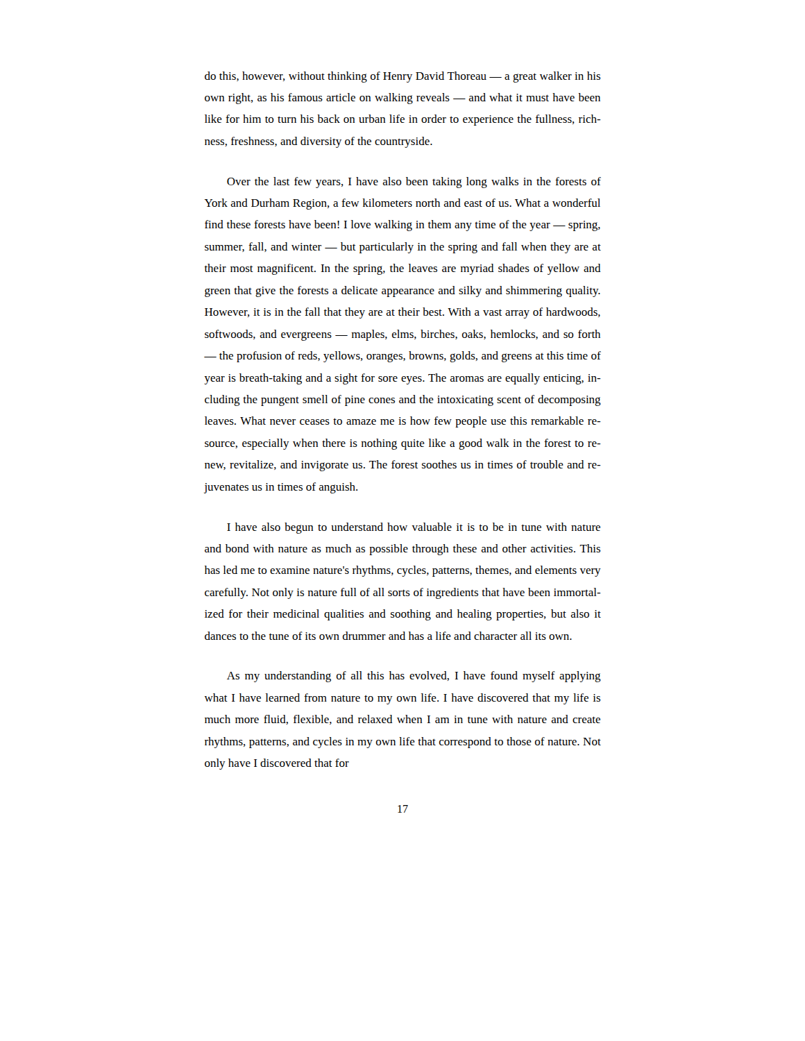do this, however, without thinking of Henry David Thoreau — a great walker in his own right, as his famous article on walking reveals — and what it must have been like for him to turn his back on urban life in order to experience the fullness, richness, freshness, and diversity of the countryside.
Over the last few years, I have also been taking long walks in the forests of York and Durham Region, a few kilometers north and east of us. What a wonderful find these forests have been! I love walking in them any time of the year — spring, summer, fall, and winter — but particularly in the spring and fall when they are at their most magnificent. In the spring, the leaves are myriad shades of yellow and green that give the forests a delicate appearance and silky and shimmering quality. However, it is in the fall that they are at their best. With a vast array of hardwoods, softwoods, and evergreens — maples, elms, birches, oaks, hemlocks, and so forth — the profusion of reds, yellows, oranges, browns, golds, and greens at this time of year is breath-taking and a sight for sore eyes. The aromas are equally enticing, including the pungent smell of pine cones and the intoxicating scent of decomposing leaves. What never ceases to amaze me is how few people use this remarkable resource, especially when there is nothing quite like a good walk in the forest to renew, revitalize, and invigorate us. The forest soothes us in times of trouble and rejuvenates us in times of anguish.
I have also begun to understand how valuable it is to be in tune with nature and bond with nature as much as possible through these and other activities. This has led me to examine nature's rhythms, cycles, patterns, themes, and elements very carefully. Not only is nature full of all sorts of ingredients that have been immortalized for their medicinal qualities and soothing and healing properties, but also it dances to the tune of its own drummer and has a life and character all its own.
As my understanding of all this has evolved, I have found myself applying what I have learned from nature to my own life. I have discovered that my life is much more fluid, flexible, and relaxed when I am in tune with nature and create rhythms, patterns, and cycles in my own life that correspond to those of nature. Not only have I discovered that for
17